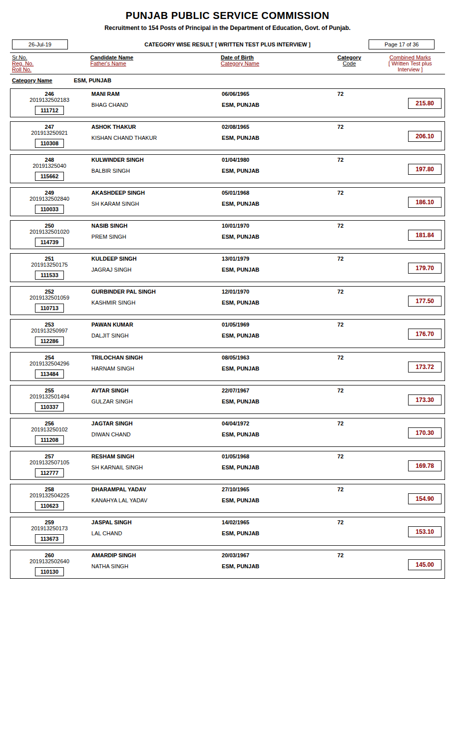PUNJAB PUBLIC SERVICE COMMISSION
Recruitment to 154 Posts of Principal in the Department of Education, Govt. of Punjab.
| 26-Jul-19 | CATEGORY WISE RESULT [ WRITTEN TEST PLUS INTERVIEW ] | Page 17 of 36 |
| Sr.No. Reg. No. Roll No. | Candidate Name Father's Name | Date of Birth Category Name | Category Code | Combined Marks [ Written Test plus Interview ] |
Category Name ESM, PUNJAB
| 246 2019132502183 111712 | MANI RAM BHAG CHAND | 06/06/1965 ESM, PUNJAB | 72 | 215.80 |
| 247 201913250921 110308 | ASHOK THAKUR KISHAN CHAND THAKUR | 02/08/1965 ESM, PUNJAB | 72 | 206.10 |
| 248 20191325040 115662 | KULWINDER SINGH BALBIR SINGH | 01/04/1980 ESM, PUNJAB | 72 | 197.80 |
| 249 2019132502840 110033 | AKASHDEEP SINGH SH KARAM SINGH | 05/01/1968 ESM, PUNJAB | 72 | 186.10 |
| 250 2019132501020 114739 | NASIB SINGH PREM SINGH | 10/01/1970 ESM, PUNJAB | 72 | 181.84 |
| 251 201913250175 111533 | KULDEEP SINGH JAGRAJ SINGH | 13/01/1979 ESM, PUNJAB | 72 | 179.70 |
| 252 2019132501059 110713 | GURBINDER PAL SINGH KASHMIR SINGH | 12/01/1970 ESM, PUNJAB | 72 | 177.50 |
| 253 201913250997 112286 | PAWAN KUMAR DALJIT SINGH | 01/05/1969 ESM, PUNJAB | 72 | 176.70 |
| 254 2019132504296 113484 | TRILOCHAN SINGH HARNAM SINGH | 08/05/1963 ESM, PUNJAB | 72 | 173.72 |
| 255 2019132501494 110337 | AVTAR SINGH GULZAR SINGH | 22/07/1967 ESM, PUNJAB | 72 | 173.30 |
| 256 201913250102 111208 | JAGTAR SINGH DIWAN CHAND | 04/04/1972 ESM, PUNJAB | 72 | 170.30 |
| 257 2019132507105 112777 | RESHAM SINGH SH KARNAIL SINGH | 01/05/1968 ESM, PUNJAB | 72 | 169.78 |
| 258 2019132504225 110623 | DHARAMPAL YADAV KANAHYA LAL YADAV | 27/10/1965 ESM, PUNJAB | 72 | 154.90 |
| 259 201913250173 113673 | JASPAL SINGH LAL CHAND | 14/02/1965 ESM, PUNJAB | 72 | 153.10 |
| 260 2019132502640 110130 | AMARDIP SINGH NATHA SINGH | 20/03/1967 ESM, PUNJAB | 72 | 145.00 |